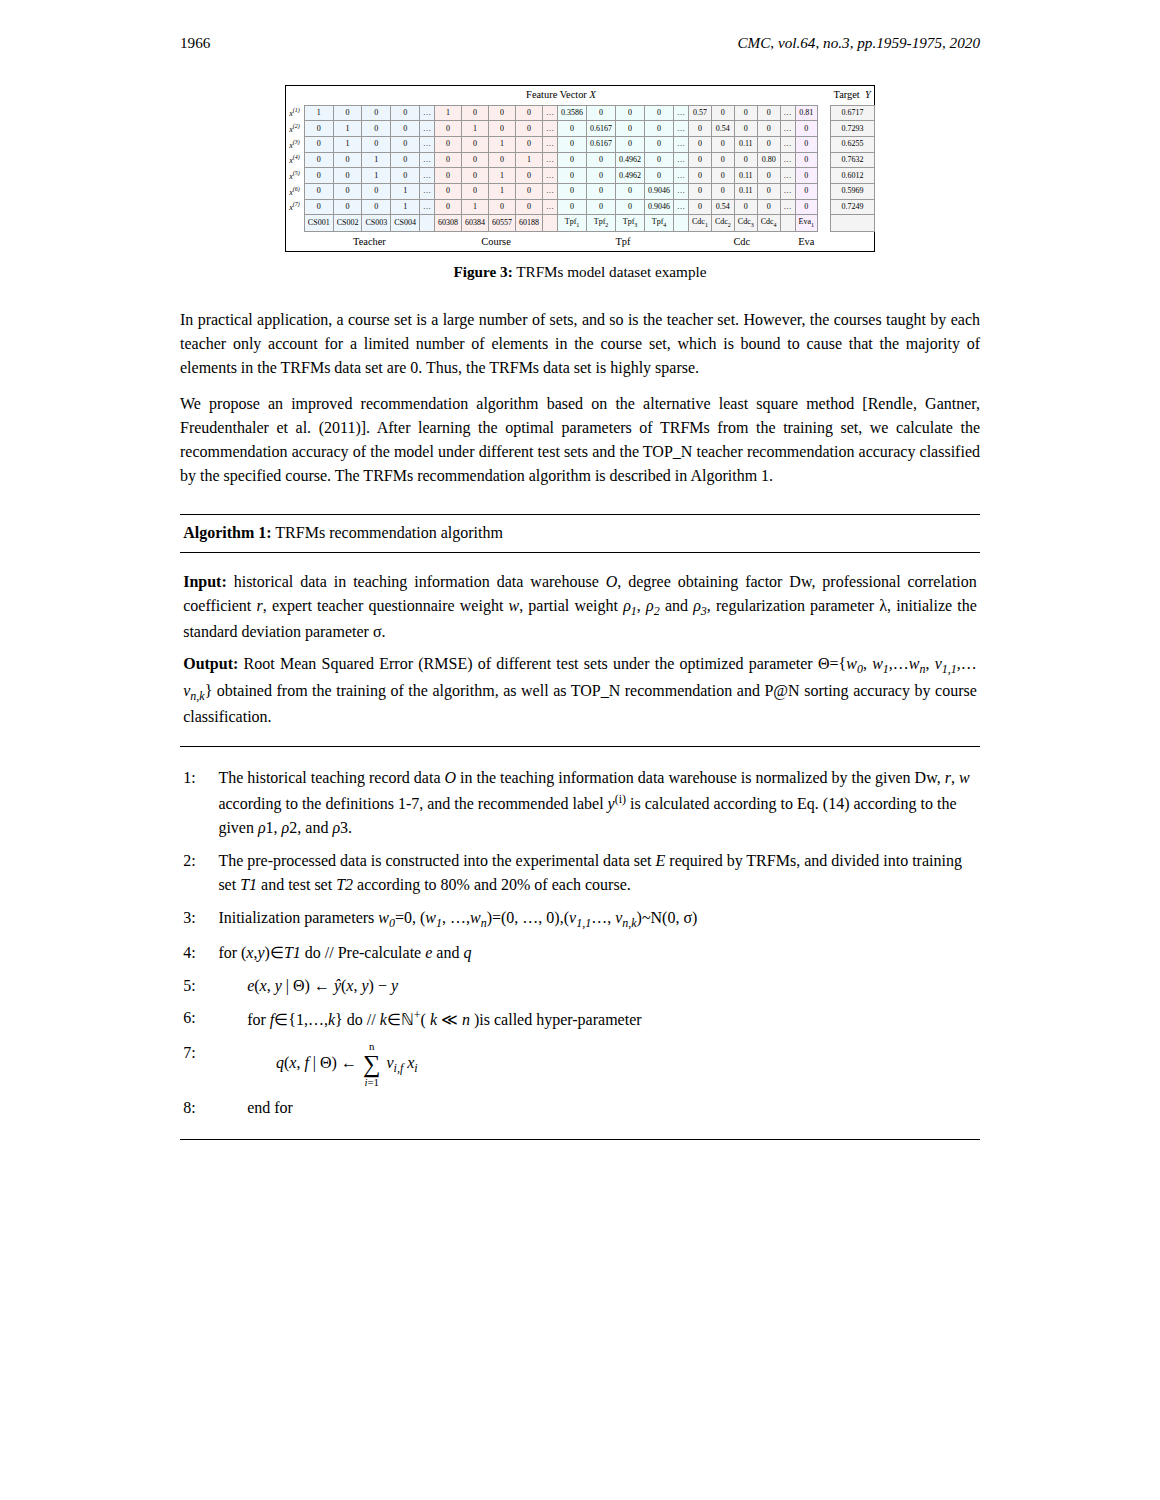1966 CMC, vol.64, no.3, pp.1959-1975, 2020
| | Feature Vector X | | Target Y |
| x (1) | 1 | 0 | 0 | 0 | … | 1 | 0 | 0 | 0 | … | 0.3586 | 0 | 0 | 0 | … | 0.57 | 0 | 0 | 0 | … | 0.81 | | 0.6717 |
| x (2) | 0 | 1 | 0 | 0 | … | 0 | 1 | 0 | 0 | … | 0 | 0.6167 | 0 | 0 | … | 0 | 0.54 | 0 | 0 | … | 0 | | 0.7293 |
| x (3) | 0 | 1 | 0 | 0 | … | 0 | 0 | 1 | 0 | … | 0 | 0.6167 | 0 | 0 | … | 0 | 0 | 0.11 | 0 | … | 0 | | 0.6255 |
| x (4) | 0 | 0 | 1 | 0 | … | 0 | 0 | 0 | 1 | … | 0 | 0 | 0.4962 | 0 | … | 0 | 0 | 0 | 0.80 | … | 0 | | 0.7632 |
| x (5) | 0 | 0 | 1 | 0 | … | 0 | 0 | 1 | 0 | … | 0 | 0 | 0.4962 | 0 | … | 0 | 0 | 0.11 | 0 | … | 0 | | 0.6012 |
| x (6) | 0 | 0 | 0 | 1 | … | 0 | 0 | 1 | 0 | … | 0 | 0 | 0 | 0.9046 | … | 0 | 0 | 0.11 | 0 | … | 0 | | 0.5969 |
| x (7) | 0 | 0 | 0 | 1 | … | 0 | 1 | 0 | 0 | … | 0 | 0 | 0 | 0.9046 | … | 0 | 0.54 | 0 | 0 | … | 0 | | 0.7249 |
| | CS001 | CS002 | CS003 | CS004 | | 60308 | 60384 | 60557 | 60188 | | Tpf 1 | Tpf 2 | Tpf 3 | Tpf 4 | | Cdc 1 | Cdc 2 | Cdc 3 | Cdc 4 | | Eva 1 | | |
| | Teacher | Course | Tpf | Cdc | Eva | | |
Figure 3: TRFMs model dataset example
In practical application, a course set is a large number of sets, and so is the teacher set. However, the courses taught by each teacher only account for a limited number of elements in the course set, which is bound to cause that the majority of elements in the TRFMs data set are 0. Thus, the TRFMs data set is highly sparse.
We propose an improved recommendation algorithm based on the alternative least square method [Rendle, Gantner, Freudenthaler et al. (2011)]. After learning the optimal parameters of TRFMs from the training set, we calculate the recommendation accuracy of the model under different test sets and the TOP_N teacher recommendation accuracy classified by the specified course. The TRFMs recommendation algorithm is described in Algorithm 1.
Algorithm 1: TRFMs recommendation algorithm
Input: historical data in teaching information data warehouse O, degree obtaining factor Dw, professional correlation coefficient r, expert teacher questionnaire weight w, partial weight ρ1, ρ2 and ρ3, regularization parameter λ, initialize the standard deviation parameter σ.
Output: Root Mean Squared Error (RMSE) of different test sets under the optimized parameter Θ={w0, w1,…wn, v1,1,…vn,k} obtained from the training of the algorithm, as well as TOP_N recommendation and P@N sorting accuracy by course classification.
1: The historical teaching record data O in the teaching information data warehouse is normalized by the given Dw, r, w according to the definitions 1-7, and the recommended label y(i) is calculated according to Eq. (14) according to the given ρ1, ρ2, and ρ3.
2: The pre-processed data is constructed into the experimental data set E required by TRFMs, and divided into training set T1 and test set T2 according to 80% and 20% of each course.
3: Initialization parameters w0=0, (w1, …,wn)=(0, …, 0),(v1,1…, vn,k)~N(0, σ)
4: for (x,y)∈T1 do // Pre-calculate e and q
5: e(x, y | Θ) ← ŷ(x, y) − y
6: for f∈{1,…,k} do // k∈ℕ+( k ≪ n )is called hyper-parameter
7: q(x, f | Θ) ← n∑i=1 vi,f xi
8: end for